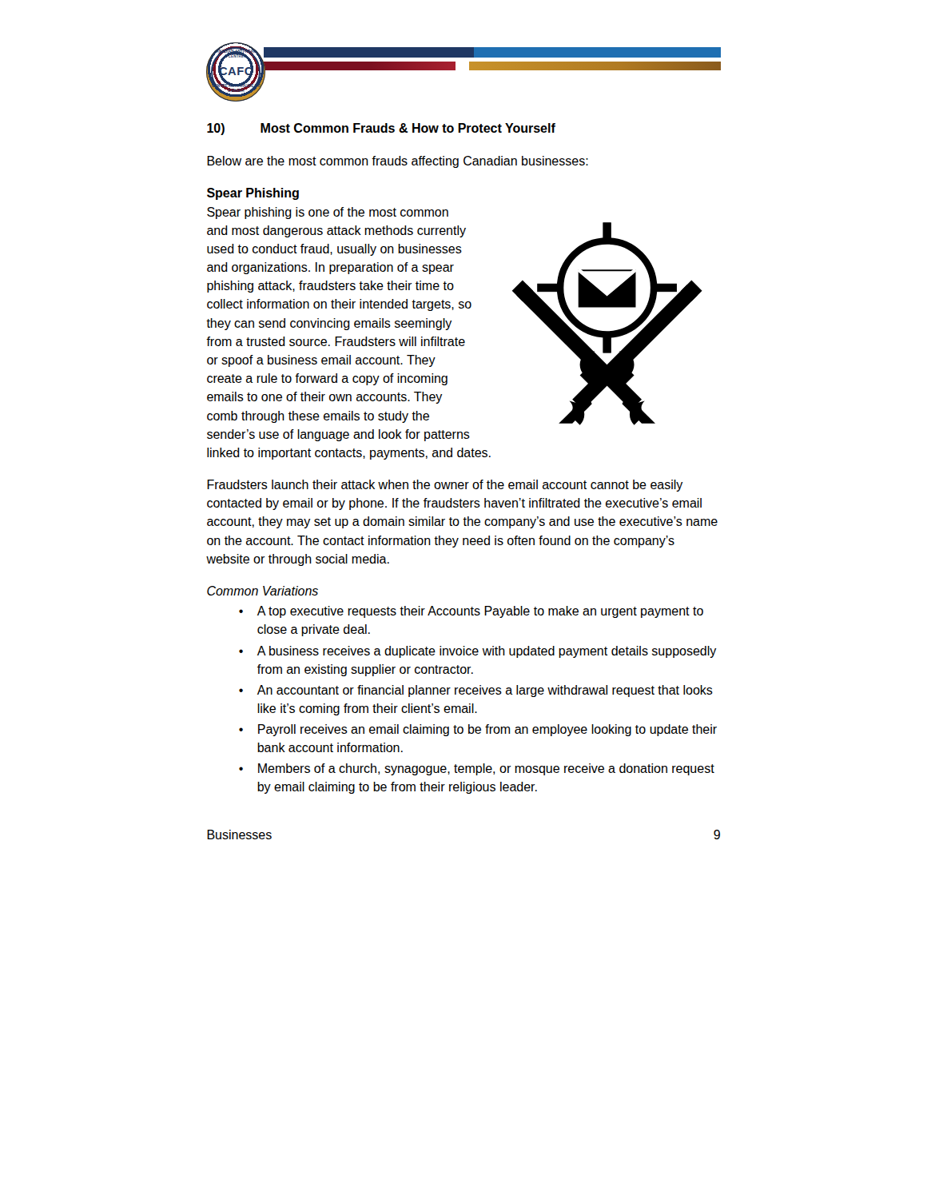Canadian Anti-Fraud Centre
CAFC
Centre antifraude du Canada
10) Most Common Frauds & How to Protect Yourself
Below are the most common frauds affecting Canadian businesses:
Spear Phishing
Crosshair over an envelope with two crossed rifles
Spear phishing is one of the most common and most dangerous attack methods currently used to conduct fraud, usually on businesses and organizations. In preparation of a spear phishing attack, fraudsters take their time to collect information on their intended targets, so they can send convincing emails seemingly from a trusted source. Fraudsters will infiltrate or spoof a business email account. They create a rule to forward a copy of incoming emails to one of their own accounts. They comb through these emails to study the sender’s use of language and look for patterns linked to important contacts, payments, and dates.
Fraudsters launch their attack when the owner of the email account cannot be easily contacted by email or by phone. If the fraudsters haven’t infiltrated the executive’s email account, they may set up a domain similar to the company’s and use the executive’s name on the account. The contact information they need is often found on the company’s website or through social media.
Common Variations
A top executive requests their Accounts Payable to make an urgent payment to close a private deal.
A business receives a duplicate invoice with updated payment details supposedly from an existing supplier or contractor.
An accountant or financial planner receives a large withdrawal request that looks like it’s coming from their client’s email.
Payroll receives an email claiming to be from an employee looking to update their bank account information.
Members of a church, synagogue, temple, or mosque receive a donation request by email claiming to be from their religious leader.
Businesses 9